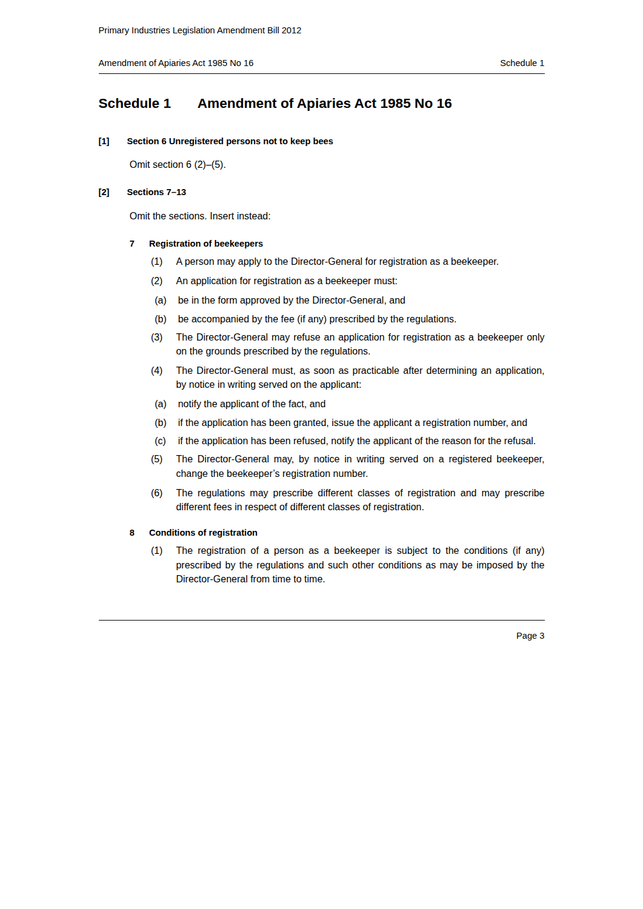Primary Industries Legislation Amendment Bill 2012
Amendment of Apiaries Act 1985 No 16 Schedule 1
Schedule 1 Amendment of Apiaries Act 1985 No 16
[1] Section 6 Unregistered persons not to keep bees
Omit section 6 (2)–(5).
[2] Sections 7–13
Omit the sections. Insert instead:
7 Registration of beekeepers
(1) A person may apply to the Director-General for registration as a beekeeper.
(2) An application for registration as a beekeeper must:
(a) be in the form approved by the Director-General, and
(b) be accompanied by the fee (if any) prescribed by the regulations.
(3) The Director-General may refuse an application for registration as a beekeeper only on the grounds prescribed by the regulations.
(4) The Director-General must, as soon as practicable after determining an application, by notice in writing served on the applicant:
(a) notify the applicant of the fact, and
(b) if the application has been granted, issue the applicant a registration number, and
(c) if the application has been refused, notify the applicant of the reason for the refusal.
(5) The Director-General may, by notice in writing served on a registered beekeeper, change the beekeeper’s registration number.
(6) The regulations may prescribe different classes of registration and may prescribe different fees in respect of different classes of registration.
8 Conditions of registration
(1) The registration of a person as a beekeeper is subject to the conditions (if any) prescribed by the regulations and such other conditions as may be imposed by the Director-General from time to time.
Page 3